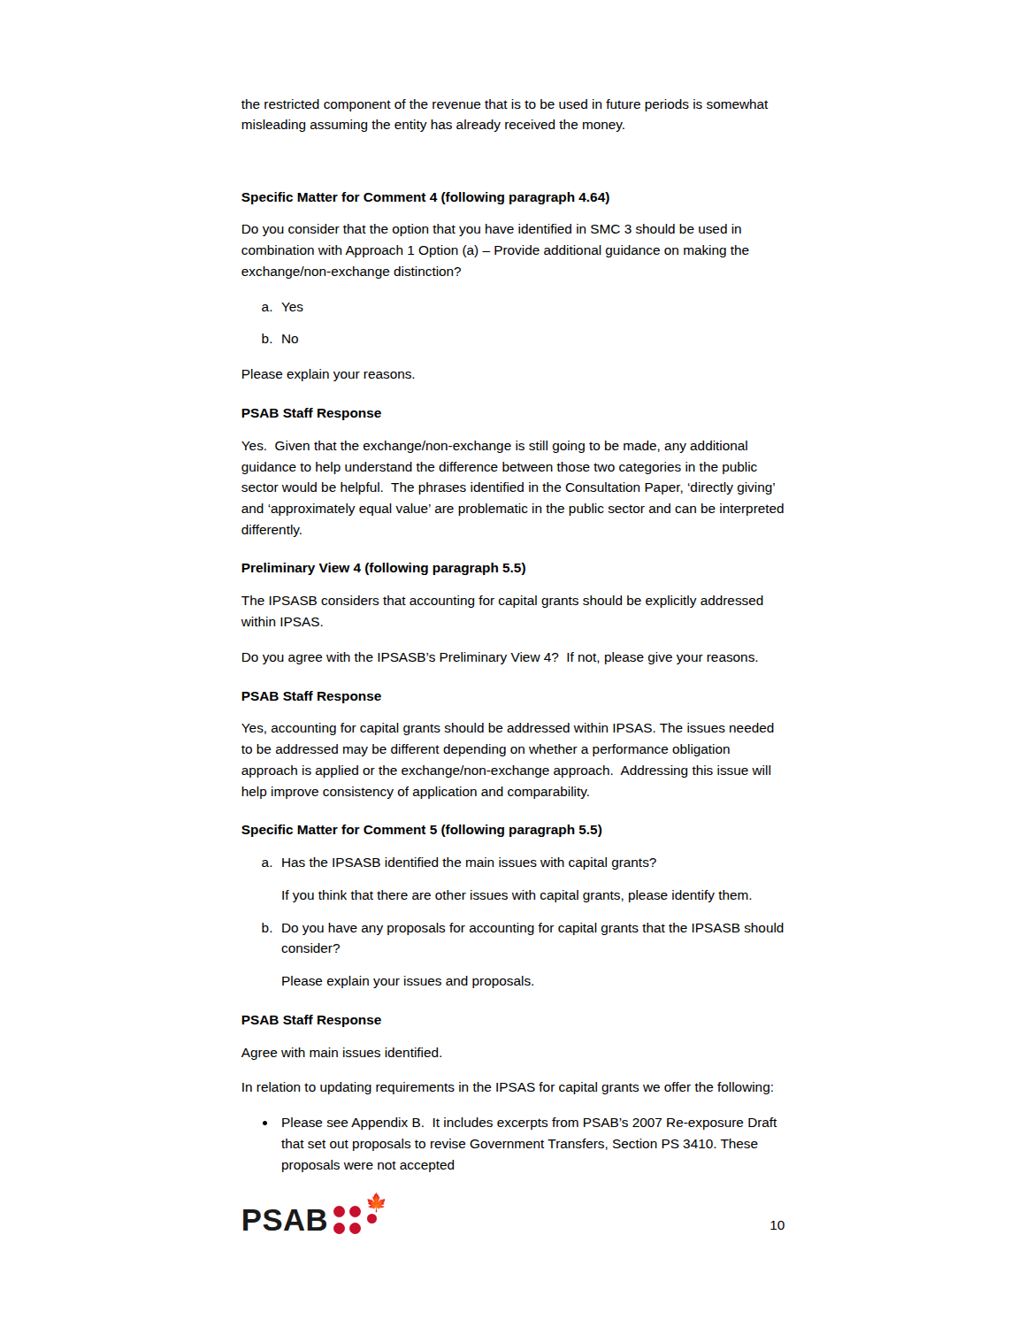the restricted component of the revenue that is to be used in future periods is somewhat misleading assuming the entity has already received the money.
Specific Matter for Comment 4 (following paragraph 4.64)
Do you consider that the option that you have identified in SMC 3 should be used in combination with Approach 1 Option (a) – Provide additional guidance on making the exchange/non-exchange distinction?
Yes
No
Please explain your reasons.
PSAB Staff Response
Yes. Given that the exchange/non-exchange is still going to be made, any additional guidance to help understand the difference between those two categories in the public sector would be helpful. The phrases identified in the Consultation Paper, ‘directly giving’ and ‘approximately equal value’ are problematic in the public sector and can be interpreted differently.
Preliminary View 4 (following paragraph 5.5)
The IPSASB considers that accounting for capital grants should be explicitly addressed within IPSAS.
Do you agree with the IPSASB’s Preliminary View 4? If not, please give your reasons.
PSAB Staff Response
Yes, accounting for capital grants should be addressed within IPSAS. The issues needed to be addressed may be different depending on whether a performance obligation approach is applied or the exchange/non-exchange approach. Addressing this issue will help improve consistency of application and comparability.
Specific Matter for Comment 5 (following paragraph 5.5)
Has the IPSASB identified the main issues with capital grants?
If you think that there are other issues with capital grants, please identify them.
Do you have any proposals for accounting for capital grants that the IPSASB should consider?
Please explain your issues and proposals.
PSAB Staff Response
Agree with main issues identified.
In relation to updating requirements in the IPSAS for capital grants we offer the following:
Please see Appendix B. It includes excerpts from PSAB’s 2007 Re-exposure Draft that set out proposals to revise Government Transfers, Section PS 3410. These proposals were not accepted
PSAB 🍁
10